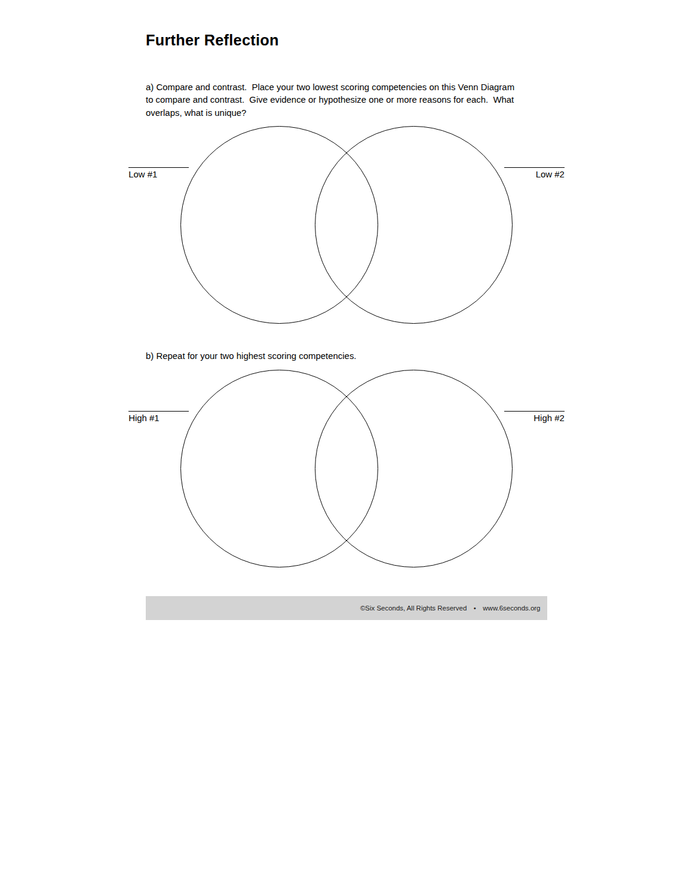Further Reflection
a) Compare and contrast. Place your two lowest scoring competencies on this Venn Diagram to compare and contrast. Give evidence or hypothesize one or more reasons for each. What overlaps, what is unique?
Low #1
Low #2
b) Repeat for your two highest scoring competencies.
High #1
High #2
©Six Seconds, All Rights Reserved • www.6seconds.org